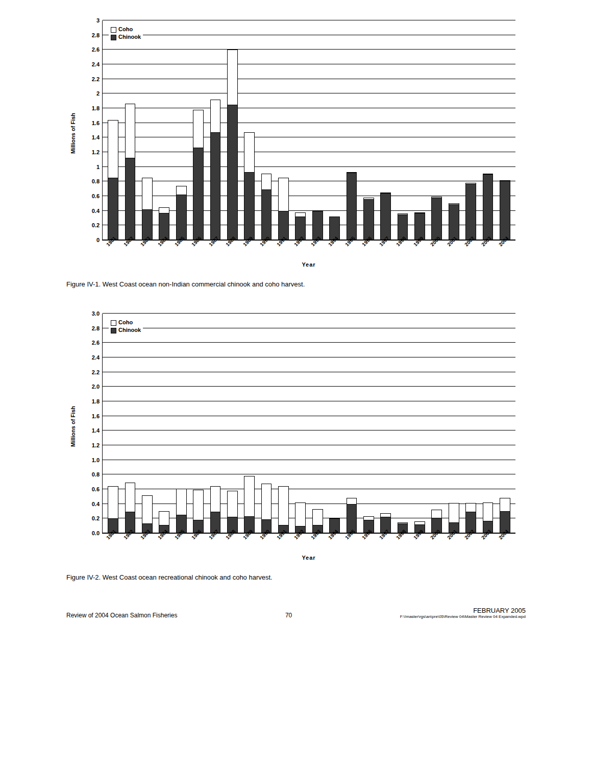Coho
Chinook
3
2.8
2.6
2.4
2.2
2
1.8
1.6
1.4
1.2
1
0.8
0.6
0.4
0.2
0
Millions of Fish
198119821983198419851986198719881989199019911992199319941995199619971998199920002001200220032004
Year
Figure IV-1. West Coast ocean non-Indian commercial chinook and coho harvest.
Coho
Chinook
3.0
2.8
2.6
2.4
2.2
2.0
1.8
1.6
1.4
1.2
1.0
0.8
0.6
0.4
0.2
0.0
Millions of Fish
198119821983198419851986198719881989199019911992199319941995199619971998199920002001200220032004
Year
Figure IV-2. West Coast ocean recreational chinook and coho harvest.
Review of 2004 Ocean Salmon Fisheries
70
FEBRUARY 2005
F:\!master\rgs\an\pre\05\Review 04\Master Review 04 Expanded.wpd